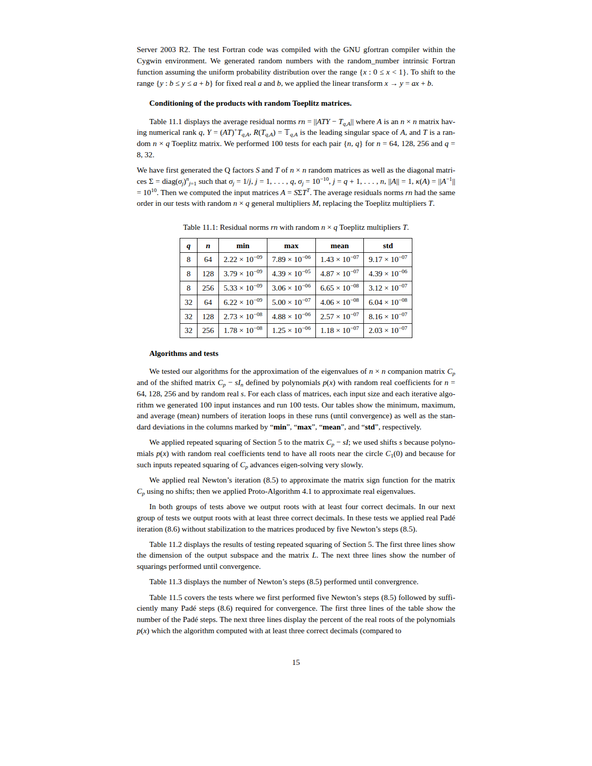Server 2003 R2. The test Fortran code was compiled with the GNU gfortran compiler within the Cygwin environment. We generated random numbers with the random_number intrinsic Fortran function assuming the uniform probability distribution over the range {x : 0 ≤ x < 1}. To shift to the range {y : b ≤ y ≤ a + b} for fixed real a and b, we applied the linear transform x → y = ax + b.
Conditioning of the products with random Toeplitz matrices.
Table 11.1 displays the average residual norms rn = ||ATY − Tq,A|| where A is an n × n matrix having numerical rank q, Y = (AT)+Tq,A, R(Tq,A) = 𝕋q,A is the leading singular space of A, and T is a random n × q Toeplitz matrix. We performed 100 tests for each pair {n, q} for n = 64, 128, 256 and q = 8, 32.
We have first generated the Q factors S and T of n × n random matrices as well as the diagonal matrices Σ = diag(σj)nj=1 such that σj = 1/j, j = 1, . . . , q, σj = 10−10, j = q + 1, . . . , n, ||A|| = 1, κ(A) = ||A−1|| = 1010. Then we computed the input matrices A = SΣTT. The average residuals norms rn had the same order in our tests with random n × q general multipliers M, replacing the Toeplitz multipliers T.
Table 11.1: Residual norms rn with random n × q Toeplitz multipliers T.
| q | n | min | max | mean | std |
| --- | --- | --- | --- | --- | --- |
| 8 | 64 | 2.22 × 10 −09 | 7.89 × 10 −06 | 1.43 × 10 −07 | 9.17 × 10 −07 |
| 8 | 128 | 3.79 × 10 −09 | 4.39 × 10 −05 | 4.87 × 10 −07 | 4.39 × 10 −06 |
| 8 | 256 | 5.33 × 10 −09 | 3.06 × 10 −06 | 6.65 × 10 −08 | 3.12 × 10 −07 |
| 32 | 64 | 6.22 × 10 −09 | 5.00 × 10 −07 | 4.06 × 10 −08 | 6.04 × 10 −08 |
| 32 | 128 | 2.73 × 10 −08 | 4.88 × 10 −06 | 2.57 × 10 −07 | 8.16 × 10 −07 |
| 32 | 256 | 1.78 × 10 −08 | 1.25 × 10 −06 | 1.18 × 10 −07 | 2.03 × 10 −07 |
Algorithms and tests
We tested our algorithms for the approximation of the eigenvalues of n × n companion matrix Cp and of the shifted matrix Cp − sIn defined by polynomials p(x) with random real coefficients for n = 64, 128, 256 and by random real s. For each class of matrices, each input size and each iterative algorithm we generated 100 input instances and run 100 tests. Our tables show the minimum, maximum, and average (mean) numbers of iteration loops in these runs (until convergence) as well as the standard deviations in the columns marked by “min”, “max”, “mean”, and “std”, respectively.
We applied repeated squaring of Section 5 to the matrix Cp − sI; we used shifts s because polynomials p(x) with random real coefficients tend to have all roots near the circle C1(0) and because for such inputs repeated squaring of Cp advances eigen-solving very slowly.
We applied real Newton’s iteration (8.5) to approximate the matrix sign function for the matrix Cp using no shifts; then we applied Proto-Algorithm 4.1 to approximate real eigenvalues.
In both groups of tests above we output roots with at least four correct decimals. In our next group of tests we output roots with at least three correct decimals. In these tests we applied real Padé iteration (8.6) without stabilization to the matrices produced by five Newton’s steps (8.5).
Table 11.2 displays the results of testing repeated squaring of Section 5. The first three lines show the dimension of the output subspace and the matrix L. The next three lines show the number of squarings performed until convergence.
Table 11.3 displays the number of Newton’s steps (8.5) performed until convergrence.
Table 11.5 covers the tests where we first performed five Newton’s steps (8.5) followed by sufficiently many Padé steps (8.6) required for convergence. The first three lines of the table show the number of the Padé steps. The next three lines display the percent of the real roots of the polynomials p(x) which the algorithm computed with at least three correct decimals (compared to
15